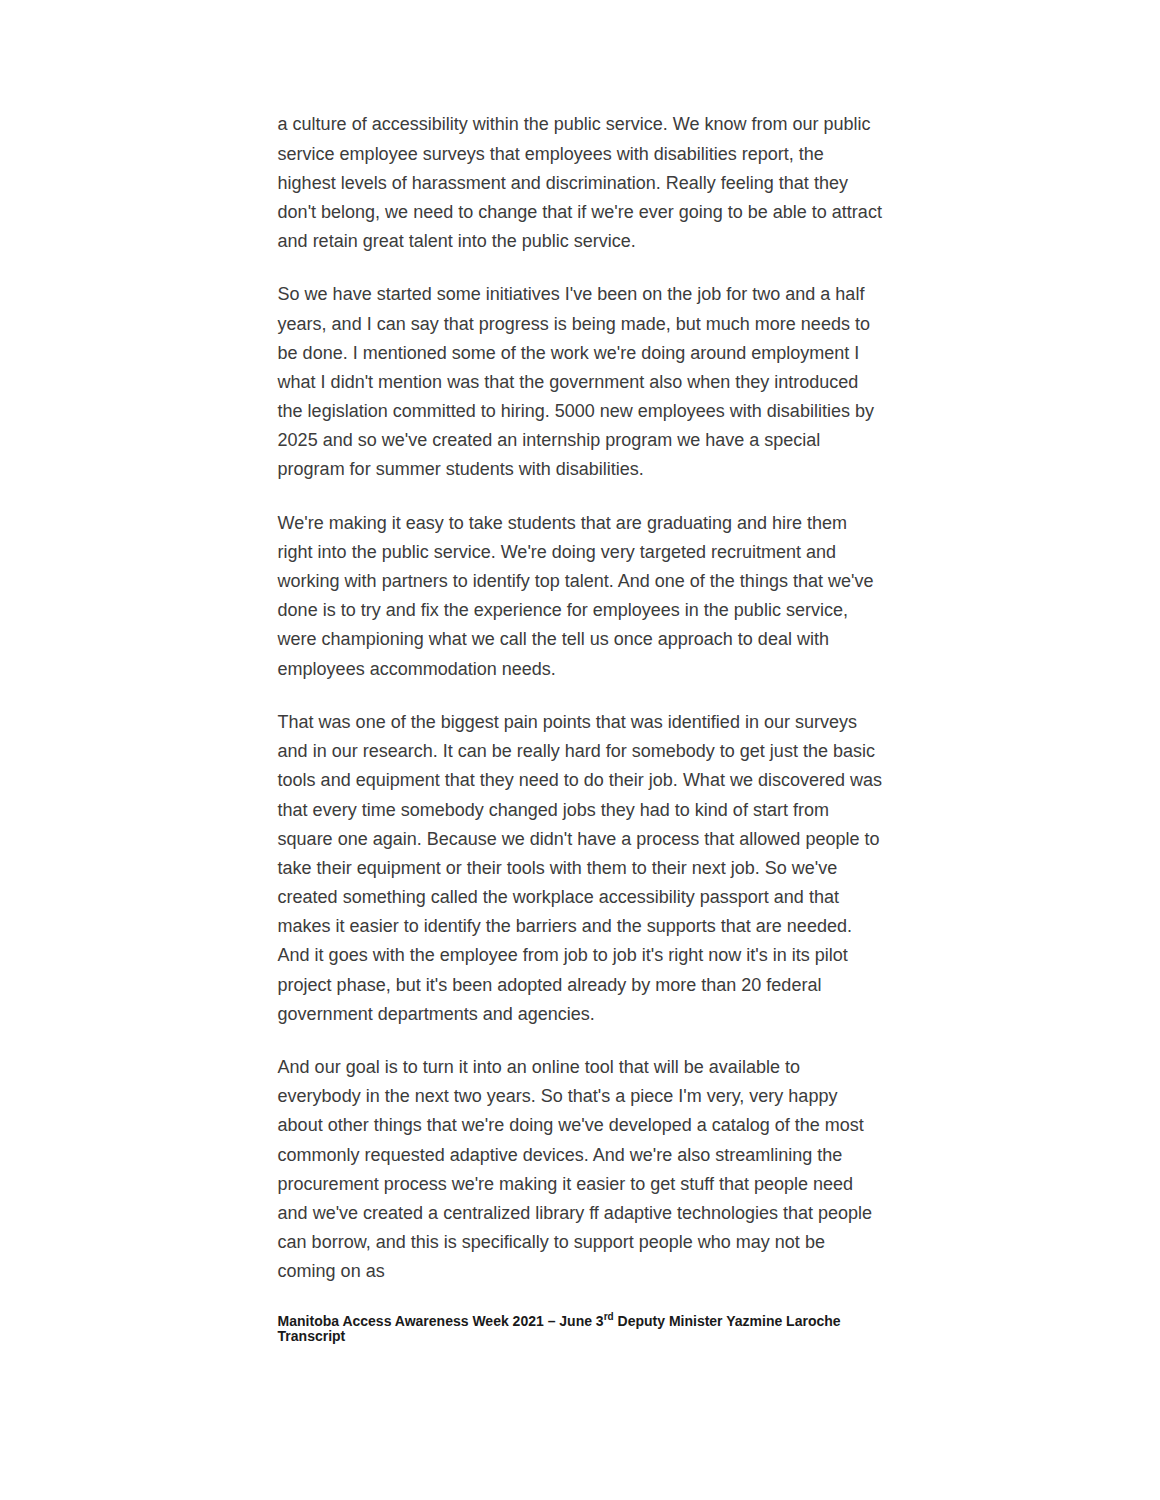a culture of accessibility within the public service. We know from our public service employee surveys that employees with disabilities report, the highest levels of harassment and discrimination. Really feeling that they don't belong, we need to change that if we're ever going to be able to attract and retain great talent into the public service.
So we have started some initiatives I've been on the job for two and a half years, and I can say that progress is being made, but much more needs to be done. I mentioned some of the work we're doing around employment I what I didn't mention was that the government also when they introduced the legislation committed to hiring. 5000 new employees with disabilities by 2025 and so we've created an internship program we have a special program for summer students with disabilities.
We're making it easy to take students that are graduating and hire them right into the public service. We're doing very targeted recruitment and working with partners to identify top talent. And one of the things that we've done is to try and fix the experience for employees in the public service, were championing what we call the tell us once approach to deal with employees accommodation needs.
That was one of the biggest pain points that was identified in our surveys and in our research. It can be really hard for somebody to get just the basic tools and equipment that they need to do their job. What we discovered was that every time somebody changed jobs they had to kind of start from square one again. Because we didn't have a process that allowed people to take their equipment or their tools with them to their next job. So we've created something called the workplace accessibility passport and that makes it easier to identify the barriers and the supports that are needed. And it goes with the employee from job to job it's right now it's in its pilot project phase, but it's been adopted already by more than 20 federal government departments and agencies.
And our goal is to turn it into an online tool that will be available to everybody in the next two years. So that's a piece I'm very, very happy about other things that we're doing we've developed a catalog of the most commonly requested adaptive devices. And we're also streamlining the procurement process we're making it easier to get stuff that people need and we've created a centralized library ff adaptive technologies that people can borrow, and this is specifically to support people who may not be coming on as
Manitoba Access Awareness Week 2021 – June 3rd Deputy Minister Yazmine Laroche Transcript